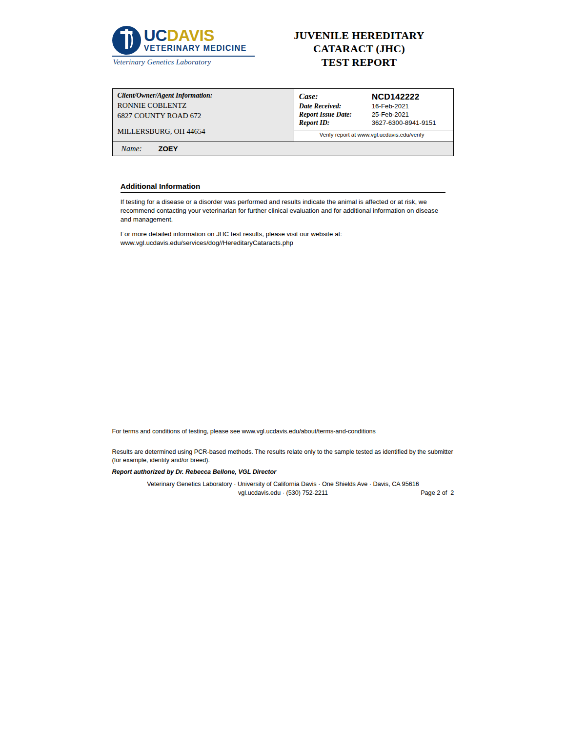UCDAVIS
VETERINARY MEDICINE
Veterinary Genetics Laboratory
JUVENILE HEREDITARY CATARACT (JHC)
TEST REPORT
| Client/Owner/Agent Information: RONNIE COBLENTZ 6827 COUNTY ROAD 672 MILLERSBURG, OH 44654 | Case: NCD142222 Date Received: 16-Feb-2021 Report Issue Date: 25-Feb-2021 Report ID: 3627-6300-8941-9151 Verify report at www.vgl.ucdavis.edu/verify |
| Name: ZOEY |
Additional Information
If testing for a disease or a disorder was performed and results indicate the animal is affected or at risk, we recommend contacting your veterinarian for further clinical evaluation and for additional information on disease and management.
For more detailed information on JHC test results, please visit our website at:
www.vgl.ucdavis.edu/services/dog//HereditaryCataracts.php
For terms and conditions of testing, please see www.vgl.ucdavis.edu/about/terms-and-conditions
Results are determined using PCR-based methods. The results relate only to the sample tested as identified by the submitter (for example, identity and/or breed).
Report authorized by Dr. Rebecca Bellone, VGL Director
Veterinary Genetics Laboratory · University of California Davis · One Shields Ave · Davis, CA 95616
vgl.ucdavis.edu · (530) 752-2211 Page 2 of 2